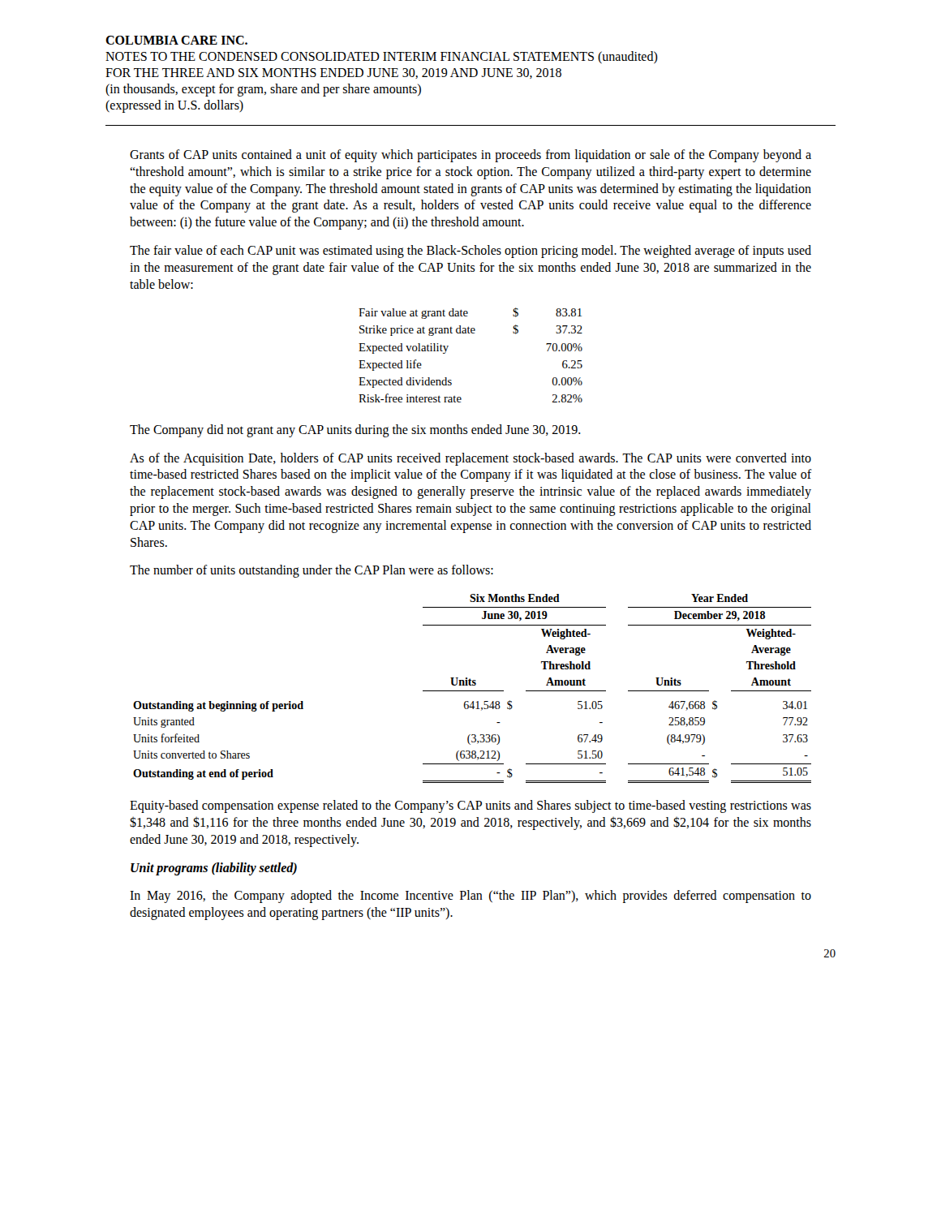COLUMBIA CARE INC.
NOTES TO THE CONDENSED CONSOLIDATED INTERIM FINANCIAL STATEMENTS (unaudited)
FOR THE THREE AND SIX MONTHS ENDED JUNE 30, 2019 AND JUNE 30, 2018
(in thousands, except for gram, share and per share amounts)
(expressed in U.S. dollars)
Grants of CAP units contained a unit of equity which participates in proceeds from liquidation or sale of the Company beyond a “threshold amount”, which is similar to a strike price for a stock option. The Company utilized a third-party expert to determine the equity value of the Company. The threshold amount stated in grants of CAP units was determined by estimating the liquidation value of the Company at the grant date. As a result, holders of vested CAP units could receive value equal to the difference between: (i) the future value of the Company; and (ii) the threshold amount.
The fair value of each CAP unit was estimated using the Black-Scholes option pricing model. The weighted average of inputs used in the measurement of the grant date fair value of the CAP Units for the six months ended June 30, 2018 are summarized in the table below:
| Fair value at grant date | $ | 83.81 |
| Strike price at grant date | $ | 37.32 |
| Expected volatility | | 70.00% |
| Expected life | | 6.25 |
| Expected dividends | | 0.00% |
| Risk-free interest rate | | 2.82% |
The Company did not grant any CAP units during the six months ended June 30, 2019.
As of the Acquisition Date, holders of CAP units received replacement stock-based awards. The CAP units were converted into time-based restricted Shares based on the implicit value of the Company if it was liquidated at the close of business. The value of the replacement stock-based awards was designed to generally preserve the intrinsic value of the replaced awards immediately prior to the merger. Such time-based restricted Shares remain subject to the same continuing restrictions applicable to the original CAP units. The Company did not recognize any incremental expense in connection with the conversion of CAP units to restricted Shares.
The number of units outstanding under the CAP Plan were as follows:
| | Six Months Ended | | Year Ended |
| | June 30, 2019 | | December 29, 2018 |
| | | | Weighted- | | | | Weighted- |
| | | | Average | | | | Average |
| | | | Threshold | | | | Threshold |
| | Units | | Amount | | Units | | Amount |
| Outstanding at beginning of period | 641,548 | $ | 51.05 | | 467,668 | $ | 34.01 |
| Units granted | - | | - | | 258,859 | | 77.92 |
| Units forfeited | (3,336) | | 67.49 | | (84,979) | | 37.63 |
| Units converted to Shares | (638,212) | | 51.50 | | - | | - |
| Outstanding at end of period | - | $ | - | | 641,548 | $ | 51.05 |
Equity-based compensation expense related to the Company’s CAP units and Shares subject to time-based vesting restrictions was $1,348 and $1,116 for the three months ended June 30, 2019 and 2018, respectively, and $3,669 and $2,104 for the six months ended June 30, 2019 and 2018, respectively.
Unit programs (liability settled)
In May 2016, the Company adopted the Income Incentive Plan (“the IIP Plan”), which provides deferred compensation to designated employees and operating partners (the “IIP units”).
20